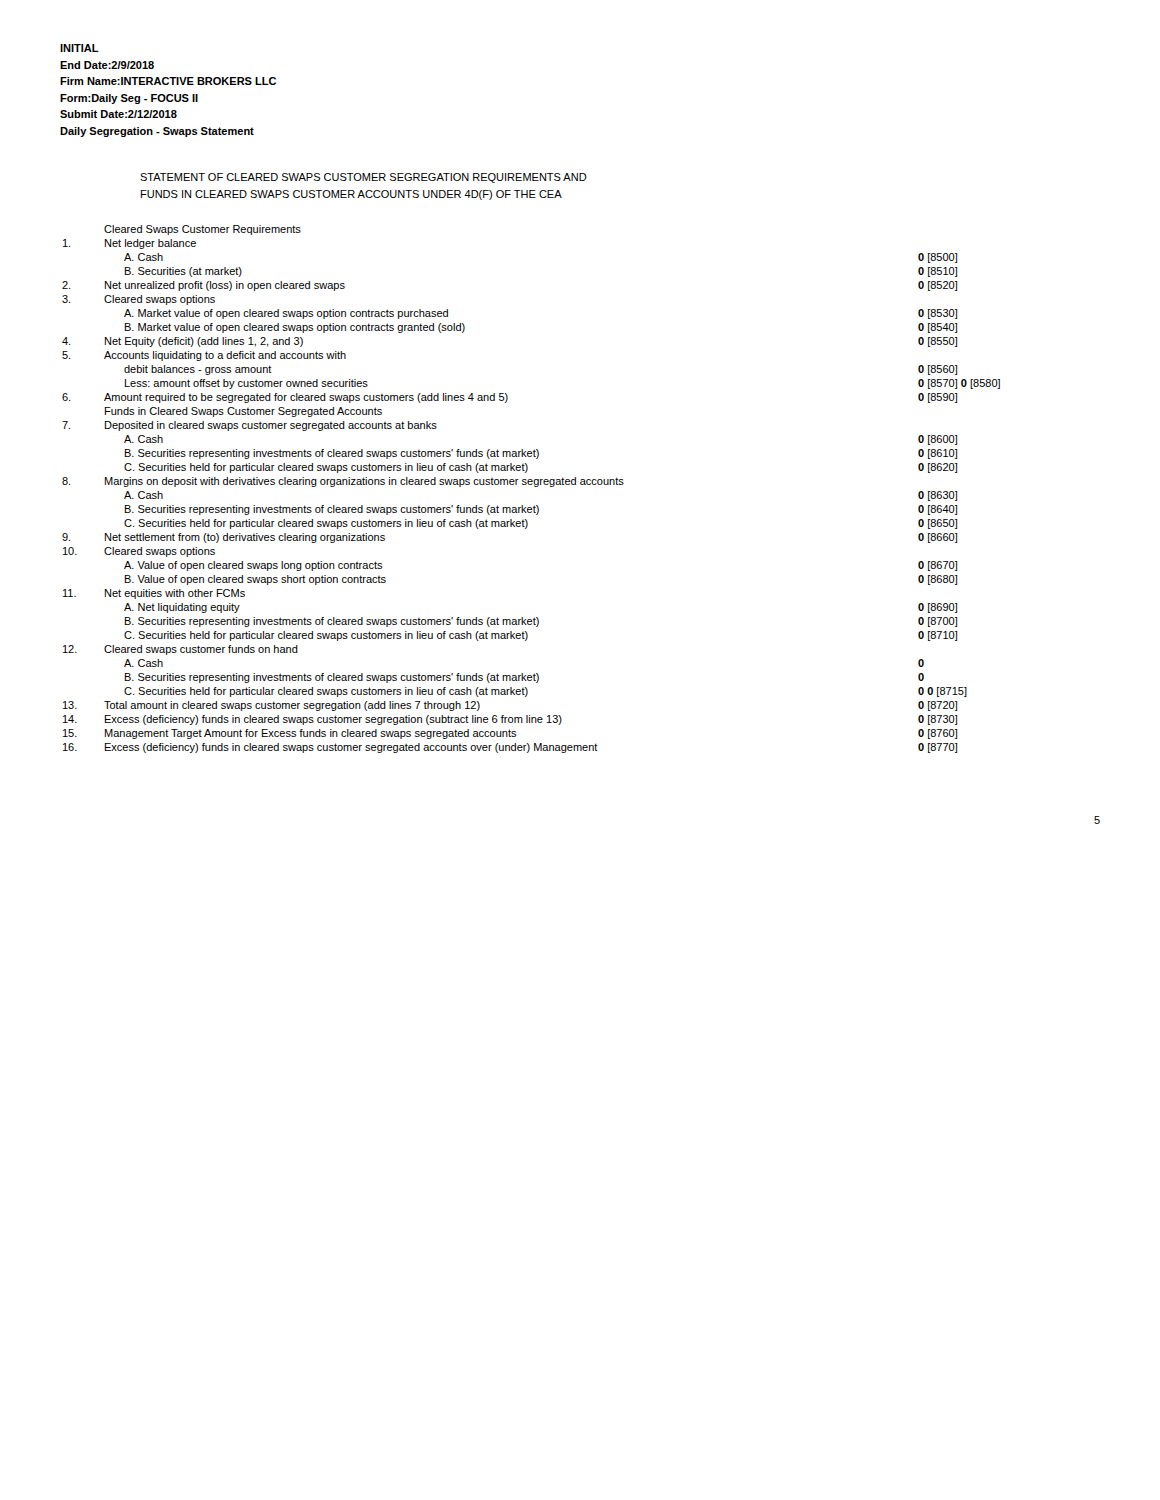INITIAL
End Date:2/9/2018
Firm Name:INTERACTIVE BROKERS LLC
Form:Daily Seg - FOCUS II
Submit Date:2/12/2018
Daily Segregation - Swaps Statement
STATEMENT OF CLEARED SWAPS CUSTOMER SEGREGATION REQUIREMENTS AND
FUNDS IN CLEARED SWAPS CUSTOMER ACCOUNTS UNDER 4D(F) OF THE CEA
| | Cleared Swaps Customer Requirements | |
| 1. | Net ledger balance | |
| | A. Cash | 0 [8500] |
| | B. Securities (at market) | 0 [8510] |
| 2. | Net unrealized profit (loss) in open cleared swaps | 0 [8520] |
| 3. | Cleared swaps options | |
| | A. Market value of open cleared swaps option contracts purchased | 0 [8530] |
| | B. Market value of open cleared swaps option contracts granted (sold) | 0 [8540] |
| 4. | Net Equity (deficit) (add lines 1, 2, and 3) | 0 [8550] |
| 5. | Accounts liquidating to a deficit and accounts with | |
| | debit balances - gross amount | 0 [8560] |
| | Less: amount offset by customer owned securities | 0 [8570] 0 [8580] |
| 6. | Amount required to be segregated for cleared swaps customers (add lines 4 and 5) | 0 [8590] |
| | Funds in Cleared Swaps Customer Segregated Accounts | |
| 7. | Deposited in cleared swaps customer segregated accounts at banks | |
| | A. Cash | 0 [8600] |
| | B. Securities representing investments of cleared swaps customers' funds (at market) | 0 [8610] |
| | C. Securities held for particular cleared swaps customers in lieu of cash (at market) | 0 [8620] |
| 8. | Margins on deposit with derivatives clearing organizations in cleared swaps customer segregated accounts | |
| | A. Cash | 0 [8630] |
| | B. Securities representing investments of cleared swaps customers' funds (at market) | 0 [8640] |
| | C. Securities held for particular cleared swaps customers in lieu of cash (at market) | 0 [8650] |
| 9. | Net settlement from (to) derivatives clearing organizations | 0 [8660] |
| 10. | Cleared swaps options | |
| | A. Value of open cleared swaps long option contracts | 0 [8670] |
| | B. Value of open cleared swaps short option contracts | 0 [8680] |
| 11. | Net equities with other FCMs | |
| | A. Net liquidating equity | 0 [8690] |
| | B. Securities representing investments of cleared swaps customers' funds (at market) | 0 [8700] |
| | C. Securities held for particular cleared swaps customers in lieu of cash (at market) | 0 [8710] |
| 12. | Cleared swaps customer funds on hand | |
| | A. Cash | 0 |
| | B. Securities representing investments of cleared swaps customers' funds (at market) | 0 |
| | C. Securities held for particular cleared swaps customers in lieu of cash (at market) | 0 0 [8715] |
| 13. | Total amount in cleared swaps customer segregation (add lines 7 through 12) | 0 [8720] |
| 14. | Excess (deficiency) funds in cleared swaps customer segregation (subtract line 6 from line 13) | 0 [8730] |
| 15. | Management Target Amount for Excess funds in cleared swaps segregated accounts | 0 [8760] |
| 16. | Excess (deficiency) funds in cleared swaps customer segregated accounts over (under) Management | 0 [8770] |
5